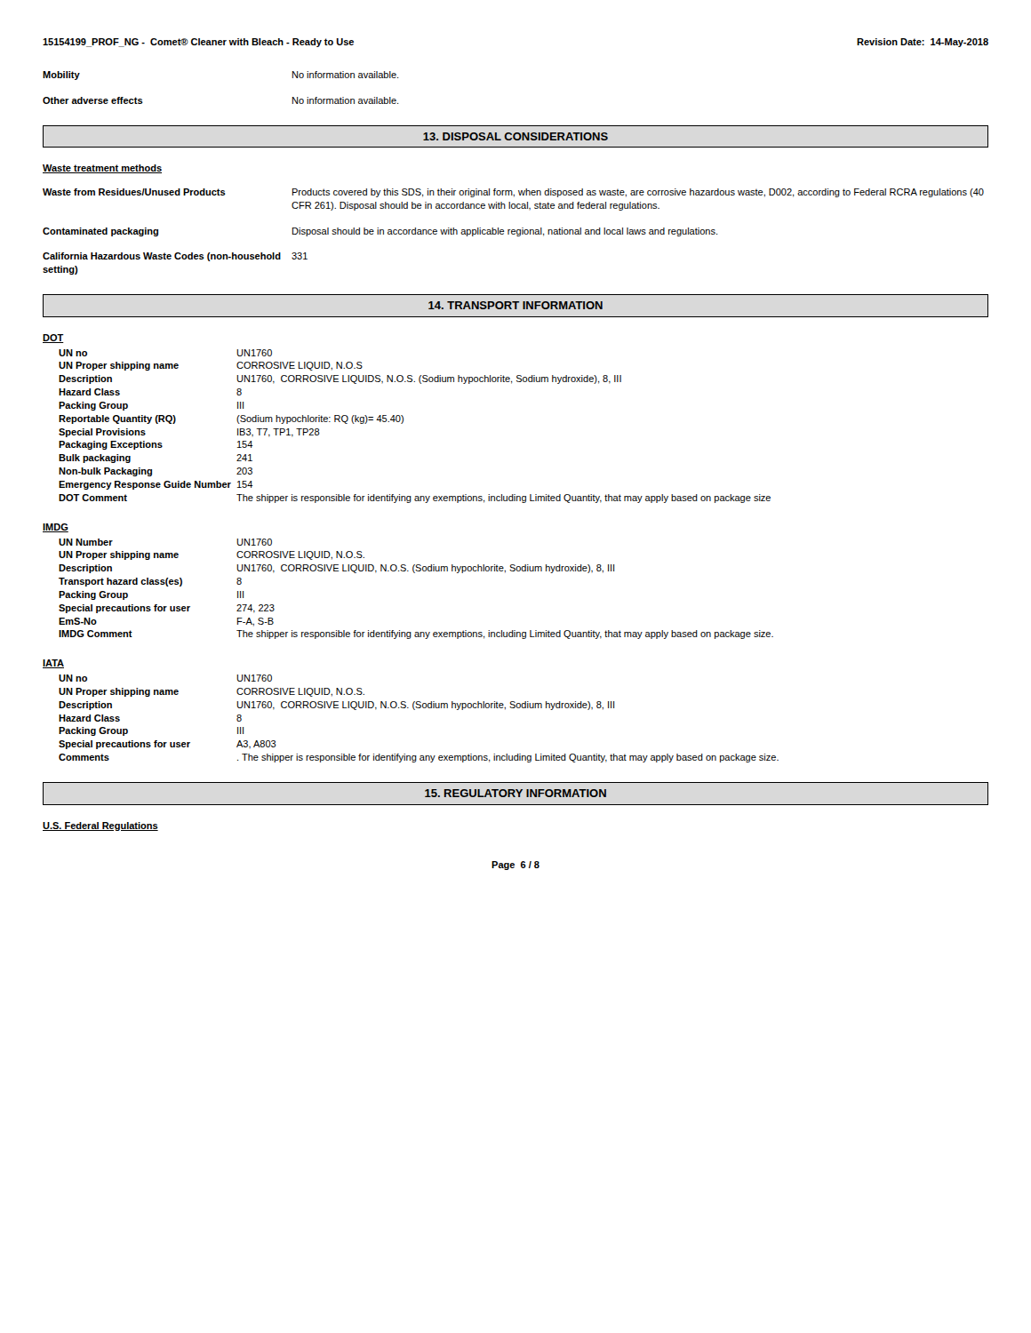15154199_PROF_NG - Comet® Cleaner with Bleach - Ready to Use
Revision Date: 14-May-2018
Mobility
No information available.
Other adverse effects
No information available.
13. DISPOSAL CONSIDERATIONS
Waste treatment methods
Waste from Residues/Unused Products
Products covered by this SDS, in their original form, when disposed as waste, are corrosive hazardous waste, D002, according to Federal RCRA regulations (40 CFR 261). Disposal should be in accordance with local, state and federal regulations.
Contaminated packaging
Disposal should be in accordance with applicable regional, national and local laws and regulations.
California Hazardous Waste Codes (non-household setting)
331
14. TRANSPORT INFORMATION
DOT
UN no
UN1760
UN Proper shipping name
CORROSIVE LIQUID, N.O.S
Description
UN1760, CORROSIVE LIQUIDS, N.O.S. (Sodium hypochlorite, Sodium hydroxide), 8, III
Hazard Class
8
Packing Group
III
Reportable Quantity (RQ)
(Sodium hypochlorite: RQ (kg)= 45.40)
Special Provisions
IB3, T7, TP1, TP28
Packaging Exceptions
154
Bulk packaging
241
Non-bulk Packaging
203
Emergency Response Guide Number
154
DOT Comment
The shipper is responsible for identifying any exemptions, including Limited Quantity, that may apply based on package size
IMDG
UN Number
UN1760
UN Proper shipping name
CORROSIVE LIQUID, N.O.S.
Description
UN1760, CORROSIVE LIQUID, N.O.S. (Sodium hypochlorite, Sodium hydroxide), 8, III
Transport hazard class(es)
8
Packing Group
III
Special precautions for user
274, 223
EmS-No
F-A, S-B
IMDG Comment
The shipper is responsible for identifying any exemptions, including Limited Quantity, that may apply based on package size.
IATA
UN no
UN1760
UN Proper shipping name
CORROSIVE LIQUID, N.O.S.
Description
UN1760, CORROSIVE LIQUID, N.O.S. (Sodium hypochlorite, Sodium hydroxide), 8, III
Hazard Class
8
Packing Group
III
Special precautions for user
A3, A803
Comments
. The shipper is responsible for identifying any exemptions, including Limited Quantity, that may apply based on package size.
15. REGULATORY INFORMATION
U.S. Federal Regulations
Page 6 / 8